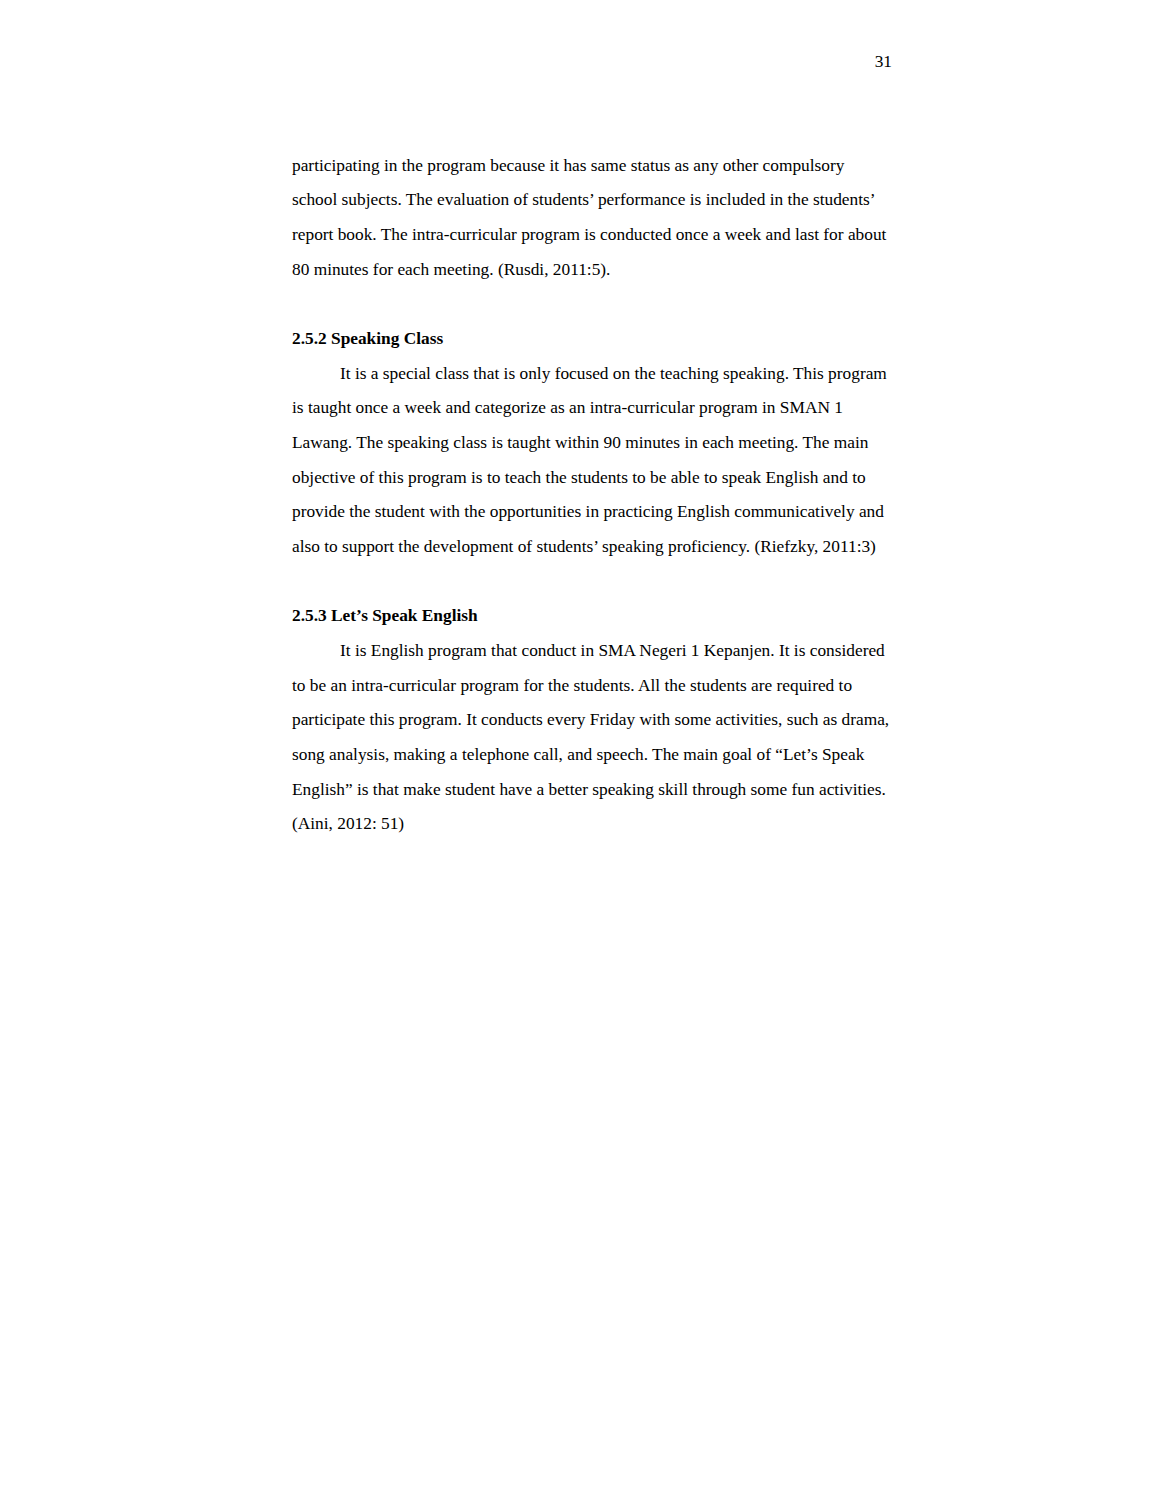31
participating in the program because it has same status as any other compulsory school subjects. The evaluation of students’ performance is included in the students’ report book. The intra-curricular program is conducted once a week and last for about 80 minutes for each meeting. (Rusdi, 2011:5).
2.5.2 Speaking Class
It is a special class that is only focused on the teaching speaking. This program is taught once a week and categorize as an intra-curricular program in SMAN 1 Lawang. The speaking class is taught within 90 minutes in each meeting. The main objective of this program is to teach the students to be able to speak English and to provide the student with the opportunities in practicing English communicatively and also to support the development of students’ speaking proficiency. (Riefzky, 2011:3)
2.5.3 Let’s Speak English
It is English program that conduct in SMA Negeri 1 Kepanjen. It is considered to be an intra-curricular program for the students. All the students are required to participate this program. It conducts every Friday with some activities, such as drama, song analysis, making a telephone call, and speech. The main goal of “Let’s Speak English” is that make student have a better speaking skill through some fun activities. (Aini, 2012: 51)